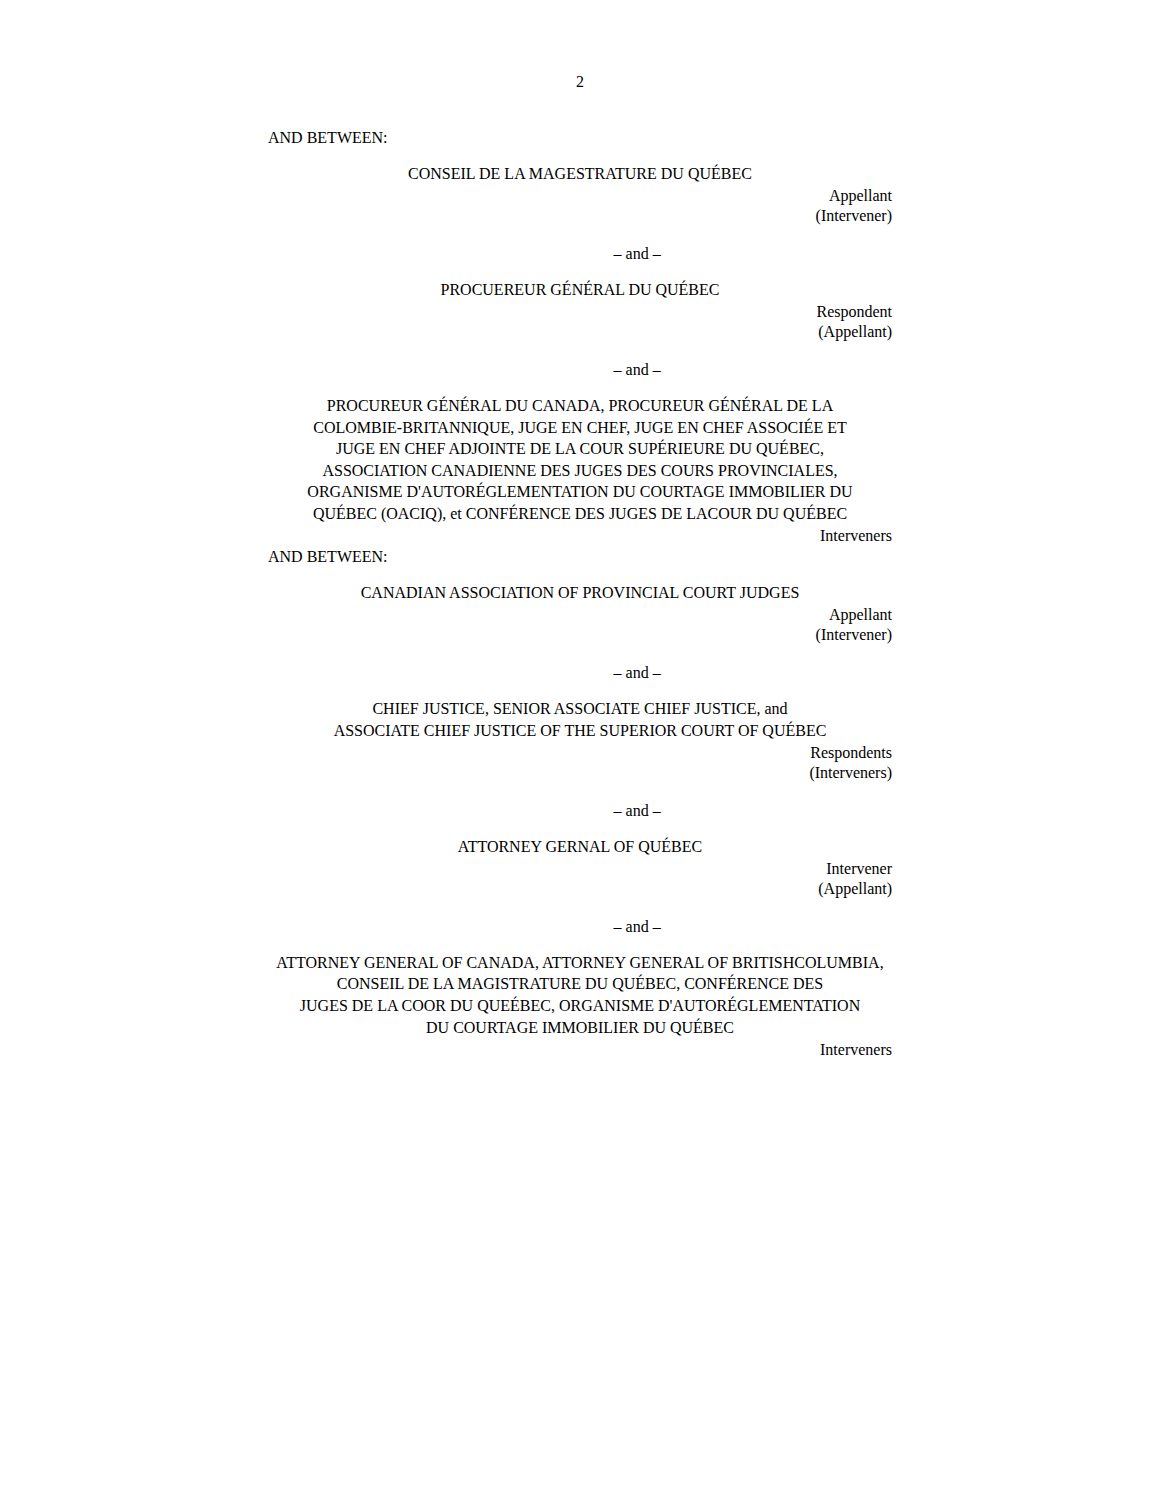2
AND BETWEEN:
CONSEIL DE LA MAGESTRATURE DU QUÉBEC
Appellant(Intervener)
– and –
PROCUEREUR GÉNÉRAL DU QUÉBEC
Respondent(Appellant)
– and –
PROCUREUR GÉNÉRAL DU CANADA, PROCUREUR GÉNÉRAL DE LA
COLOMBIE-BRITANNIQUE, JUGE EN CHEF, JUGE EN CHEF ASSOCIÉE ET
JUGE EN CHEF ADJOINTE DE LA COUR SUPÉRIEURE DU QUÉBEC,
ASSOCIATION CANADIENNE DES JUGES DES COURS PROVINCIALES,
ORGANISME D'AUTORÉGLEMENTATION DU COURTAGE IMMOBILIER DU
QUÉBEC (OACIQ), et CONFÉRENCE DES JUGES DE LACOUR DU QUÉBEC
Interveners
AND BETWEEN:
CANADIAN ASSOCIATION OF PROVINCIAL COURT JUDGES
Appellant(Intervener)
– and –
CHIEF JUSTICE, SENIOR ASSOCIATE CHIEF JUSTICE, and
ASSOCIATE CHIEF JUSTICE OF THE SUPERIOR COURT OF QUÉBEC
Respondents(Interveners)
– and –
ATTORNEY GERNAL OF QUÉBEC
Intervener(Appellant)
– and –
ATTORNEY GENERAL OF CANADA, ATTORNEY GENERAL OF BRITISHCOLUMBIA,
CONSEIL DE LA MAGISTRATURE DU QUÉBEC, CONFÉRENCE DES
JUGES DE LA COOR DU QUEÉBEC, ORGANISME D'AUTORÉGLEMENTATION
DU COURTAGE IMMOBILIER DU QUÉBEC
Interveners